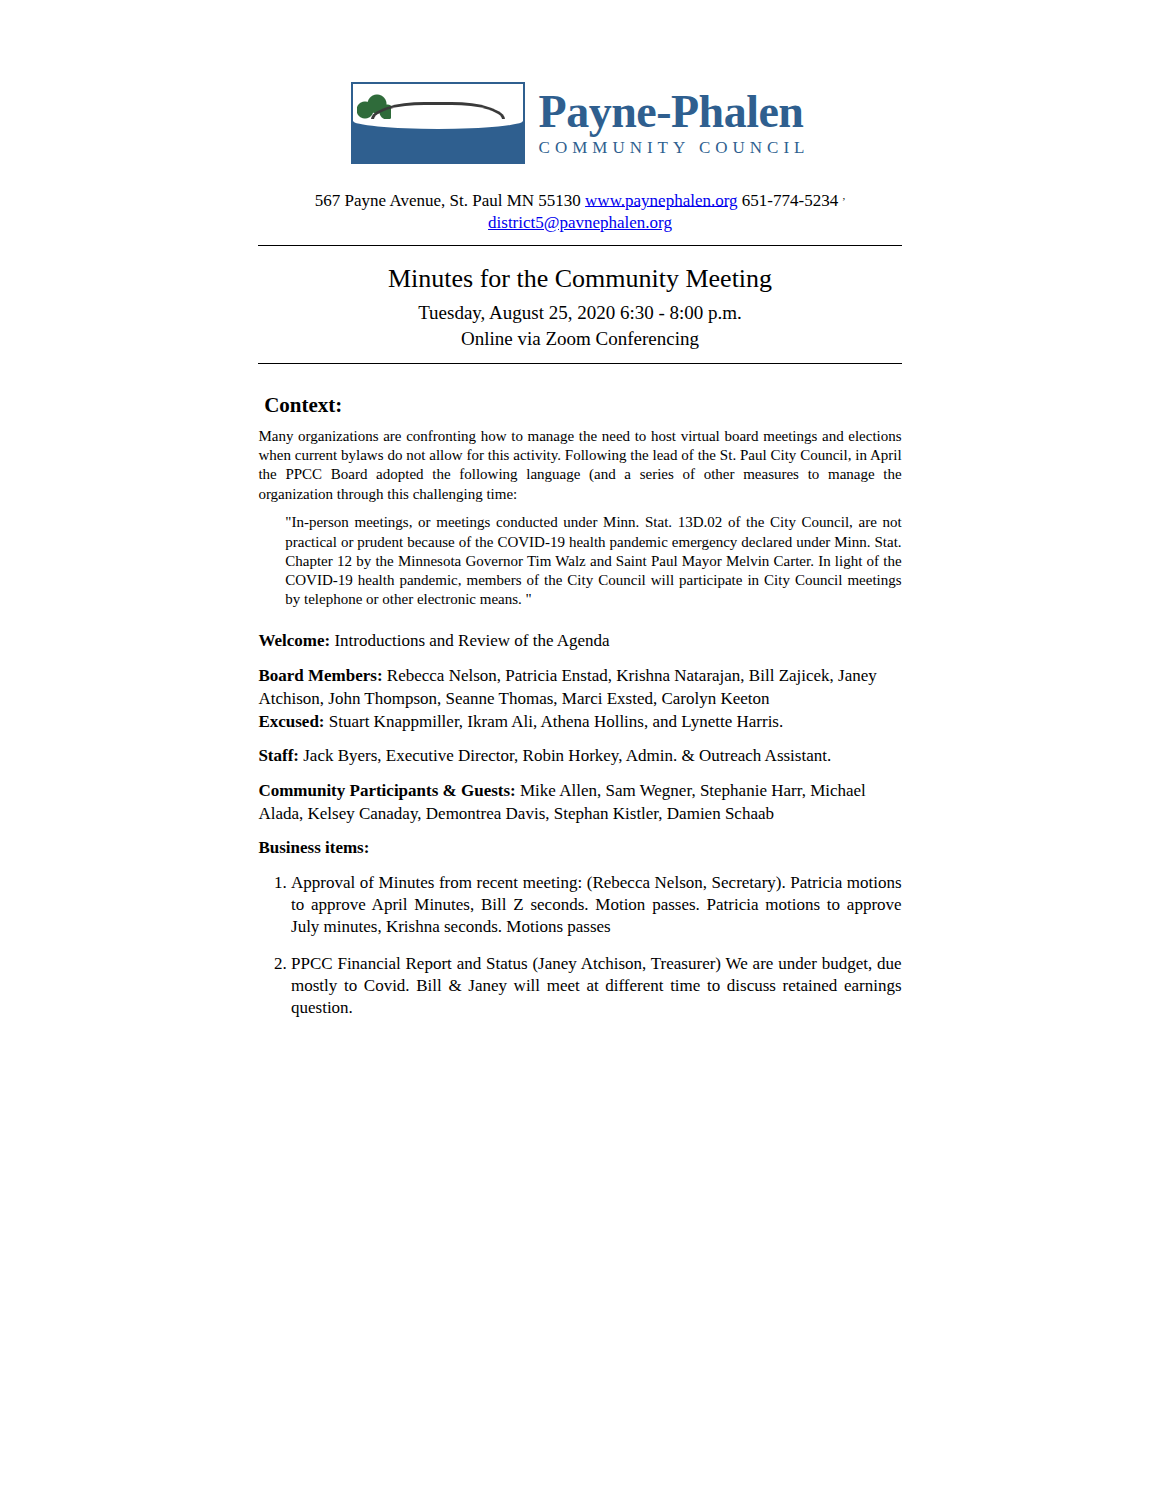Payne-Phalen
Community Council
567 Payne Avenue, St. Paul MN 55130 www.paynephalen.org 651-774-5234 ,
district5@pavnephalen.org
Minutes for the Community Meeting
Tuesday, August 25, 2020 6:30 - 8:00 p.m.
Online via Zoom Conferencing
Context:
Many organizations are confronting how to manage the need to host virtual board meetings and elections when current bylaws do not allow for this activity. Following the lead of the St. Paul City Council, in April the PPCC Board adopted the following language (and a series of other measures to manage the organization through this challenging time:
"In-person meetings, or meetings conducted under Minn. Stat. 13D.02 of the City Council, are not practical or prudent because of the COVID-19 health pandemic emergency declared under Minn. Stat. Chapter 12 by the Minnesota Governor Tim Walz and Saint Paul Mayor Melvin Carter. In light of the COVID-19 health pandemic, members of the City Council will participate in City Council meetings by telephone or other electronic means. "
Welcome: Introductions and Review of the Agenda
Board Members: Rebecca Nelson, Patricia Enstad, Krishna Natarajan, Bill Zajicek, Janey Atchison, John Thompson, Seanne Thomas, Marci Exsted, Carolyn Keeton
Excused: Stuart Knappmiller, Ikram Ali, Athena Hollins, and Lynette Harris.
Staff: Jack Byers, Executive Director, Robin Horkey, Admin. & Outreach Assistant.
Community Participants & Guests: Mike Allen, Sam Wegner, Stephanie Harr, Michael Alada, Kelsey Canaday, Demontrea Davis, Stephan Kistler, Damien Schaab
Business items:
Approval of Minutes from recent meeting: (Rebecca Nelson, Secretary). Patricia motions to approve April Minutes, Bill Z seconds. Motion passes. Patricia motions to approve July minutes, Krishna seconds. Motions passes
PPCC Financial Report and Status (Janey Atchison, Treasurer) We are under budget, due mostly to Covid. Bill & Janey will meet at different time to discuss retained earnings question.